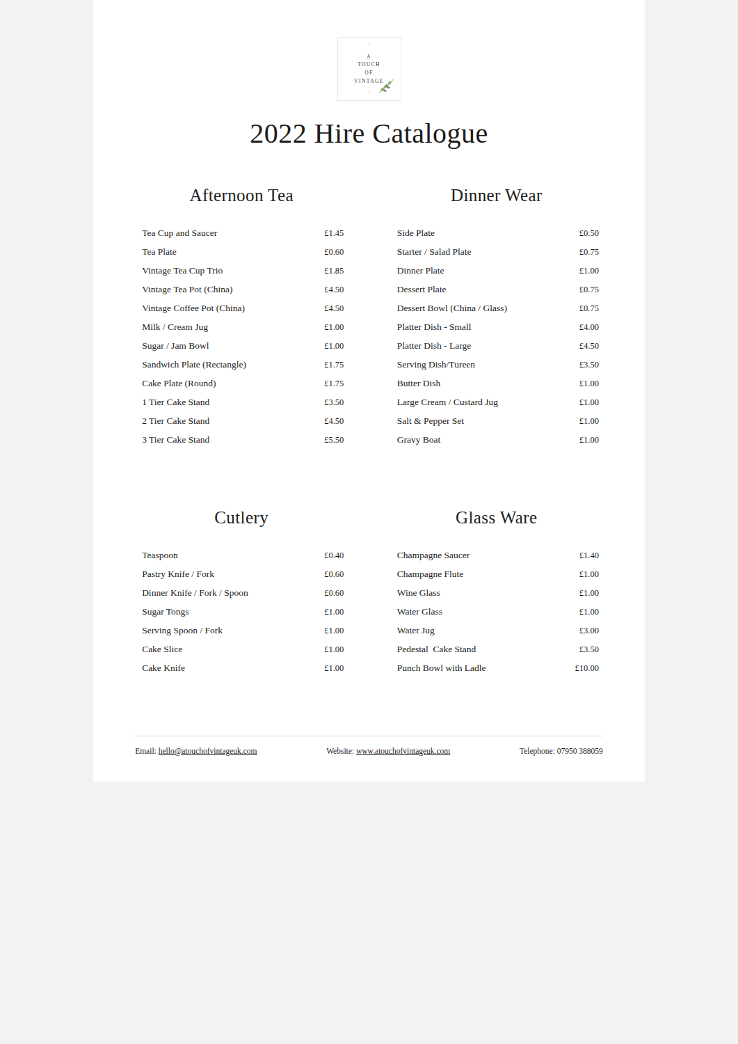A
Touch
of
Vintage
2022 Hire Catalogue
Afternoon Tea
| Tea Cup and Saucer | £1.45 |
| Tea Plate | £0.60 |
| Vintage Tea Cup Trio | £1.85 |
| Vintage Tea Pot (China) | £4.50 |
| Vintage Coffee Pot (China) | £4.50 |
| Milk / Cream Jug | £1.00 |
| Sugar / Jam Bowl | £1.00 |
| Sandwich Plate (Rectangle) | £1.75 |
| Cake Plate (Round) | £1.75 |
| 1 Tier Cake Stand | £3.50 |
| 2 Tier Cake Stand | £4.50 |
| 3 Tier Cake Stand | £5.50 |
Dinner Wear
| Side Plate | £0.50 |
| Starter / Salad Plate | £0.75 |
| Dinner Plate | £1.00 |
| Dessert Plate | £0.75 |
| Dessert Bowl (China / Glass) | £0.75 |
| Platter Dish - Small | £4.00 |
| Platter Dish - Large | £4.50 |
| Serving Dish/Tureen | £3.50 |
| Butter Dish | £1.00 |
| Large Cream / Custard Jug | £1.00 |
| Salt & Pepper Set | £1.00 |
| Gravy Boat | £1.00 |
Cutlery
| Teaspoon | £0.40 |
| Pastry Knife / Fork | £0.60 |
| Dinner Knife / Fork / Spoon | £0.60 |
| Sugar Tongs | £1.00 |
| Serving Spoon / Fork | £1.00 |
| Cake Slice | £1.00 |
| Cake Knife | £1.00 |
Glass Ware
| Champagne Saucer | £1.40 |
| Champagne Flute | £1.00 |
| Wine Glass | £1.00 |
| Water Glass | £1.00 |
| Water Jug | £3.00 |
| Pedestal Cake Stand | £3.50 |
| Punch Bowl with Ladle | £10.00 |
Email: hello@atouchofvintageuk.com Website: www.atouchofvintageuk.com Telephone: 07950 388059